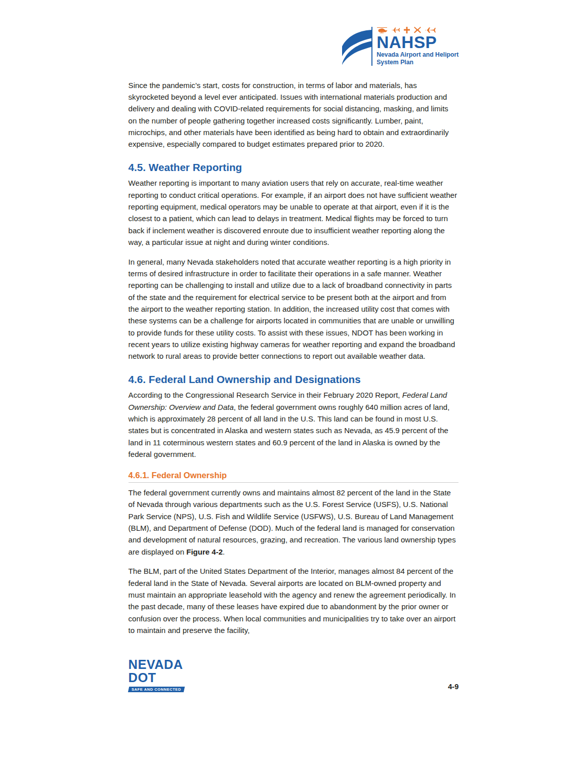NAHSP
Nevada Airport and Heliport
System Plan
Since the pandemic’s start, costs for construction, in terms of labor and materials, has skyrocketed beyond a level ever anticipated. Issues with international materials production and delivery and dealing with COVID-related requirements for social distancing, masking, and limits on the number of people gathering together increased costs significantly. Lumber, paint, microchips, and other materials have been identified as being hard to obtain and extraordinarily expensive, especially compared to budget estimates prepared prior to 2020.
4.5. Weather Reporting
Weather reporting is important to many aviation users that rely on accurate, real-time weather reporting to conduct critical operations. For example, if an airport does not have sufficient weather reporting equipment, medical operators may be unable to operate at that airport, even if it is the closest to a patient, which can lead to delays in treatment. Medical flights may be forced to turn back if inclement weather is discovered enroute due to insufficient weather reporting along the way, a particular issue at night and during winter conditions.
In general, many Nevada stakeholders noted that accurate weather reporting is a high priority in terms of desired infrastructure in order to facilitate their operations in a safe manner. Weather reporting can be challenging to install and utilize due to a lack of broadband connectivity in parts of the state and the requirement for electrical service to be present both at the airport and from the airport to the weather reporting station. In addition, the increased utility cost that comes with these systems can be a challenge for airports located in communities that are unable or unwilling to provide funds for these utility costs. To assist with these issues, NDOT has been working in recent years to utilize existing highway cameras for weather reporting and expand the broadband network to rural areas to provide better connections to report out available weather data.
4.6. Federal Land Ownership and Designations
According to the Congressional Research Service in their February 2020 Report, Federal Land Ownership: Overview and Data, the federal government owns roughly 640 million acres of land, which is approximately 28 percent of all land in the U.S. This land can be found in most U.S. states but is concentrated in Alaska and western states such as Nevada, as 45.9 percent of the land in 11 coterminous western states and 60.9 percent of the land in Alaska is owned by the federal government.
4.6.1. Federal Ownership
The federal government currently owns and maintains almost 82 percent of the land in the State of Nevada through various departments such as the U.S. Forest Service (USFS), U.S. National Park Service (NPS), U.S. Fish and Wildlife Service (USFWS), U.S. Bureau of Land Management (BLM), and Department of Defense (DOD). Much of the federal land is managed for conservation and development of natural resources, grazing, and recreation. The various land ownership types are displayed on Figure 4-2.
The BLM, part of the United States Department of the Interior, manages almost 84 percent of the federal land in the State of Nevada. Several airports are located on BLM-owned property and must maintain an appropriate leasehold with the agency and renew the agreement periodically. In the past decade, many of these leases have expired due to abandonment by the prior owner or confusion over the process. When local communities and municipalities try to take over an airport to maintain and preserve the facility,
NEVADA
DOT
SAFE AND CONNECTED
4-9